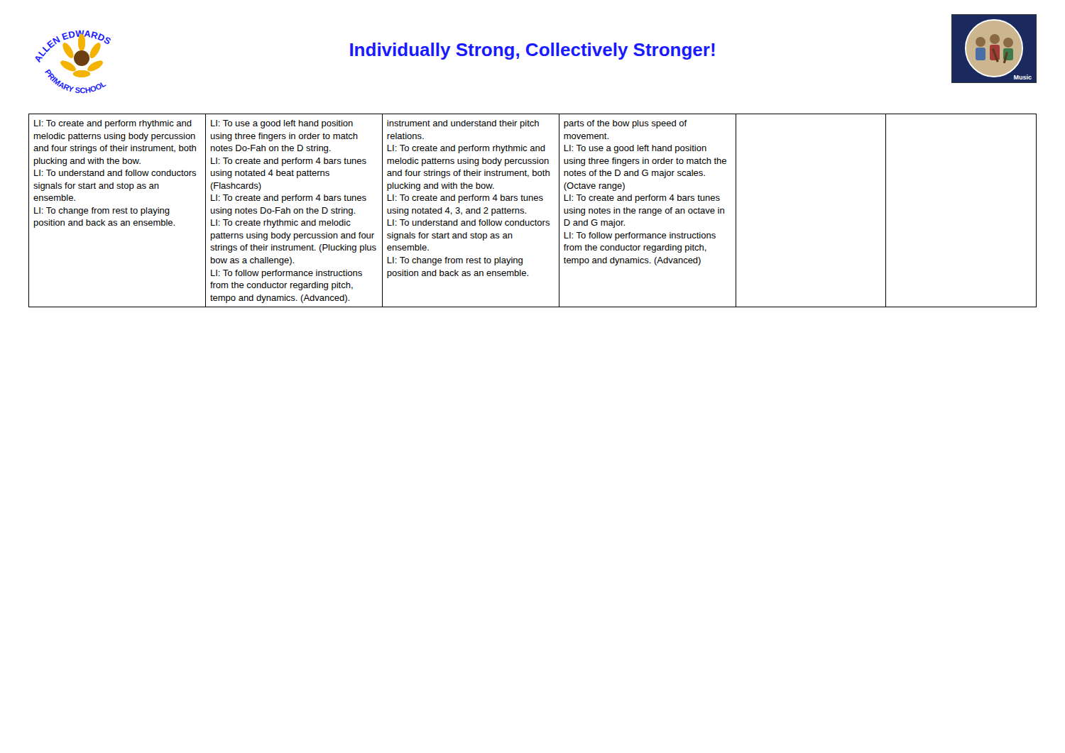ALLEN EDWARDS PRIMARY SCHOOL
Individually Strong, Collectively Stronger!
Music
| LI: To create and perform rhythmic and melodic patterns using body percussion and four strings of their instrument, both plucking and with the bow. LI: To understand and follow conductors signals for start and stop as an ensemble. LI: To change from rest to playing position and back as an ensemble. | LI: To use a good left hand position using three fingers in order to match notes Do-Fah on the D string. LI: To create and perform 4 bars tunes using notated 4 beat patterns (Flashcards) LI: To create and perform 4 bars tunes using notes Do-Fah on the D string. LI: To create rhythmic and melodic patterns using body percussion and four strings of their instrument. (Plucking plus bow as a challenge). LI: To follow performance instructions from the conductor regarding pitch, tempo and dynamics. (Advanced). | instrument and understand their pitch relations. LI: To create and perform rhythmic and melodic patterns using body percussion and four strings of their instrument, both plucking and with the bow. LI: To create and perform 4 bars tunes using notated 4, 3, and 2 patterns. LI: To understand and follow conductors signals for start and stop as an ensemble. LI: To change from rest to playing position and back as an ensemble. | parts of the bow plus speed of movement. LI: To use a good left hand position using three fingers in order to match the notes of the D and G major scales. (Octave range) LI: To create and perform 4 bars tunes using notes in the range of an octave in D and G major. LI: To follow performance instructions from the conductor regarding pitch, tempo and dynamics. (Advanced) | | |